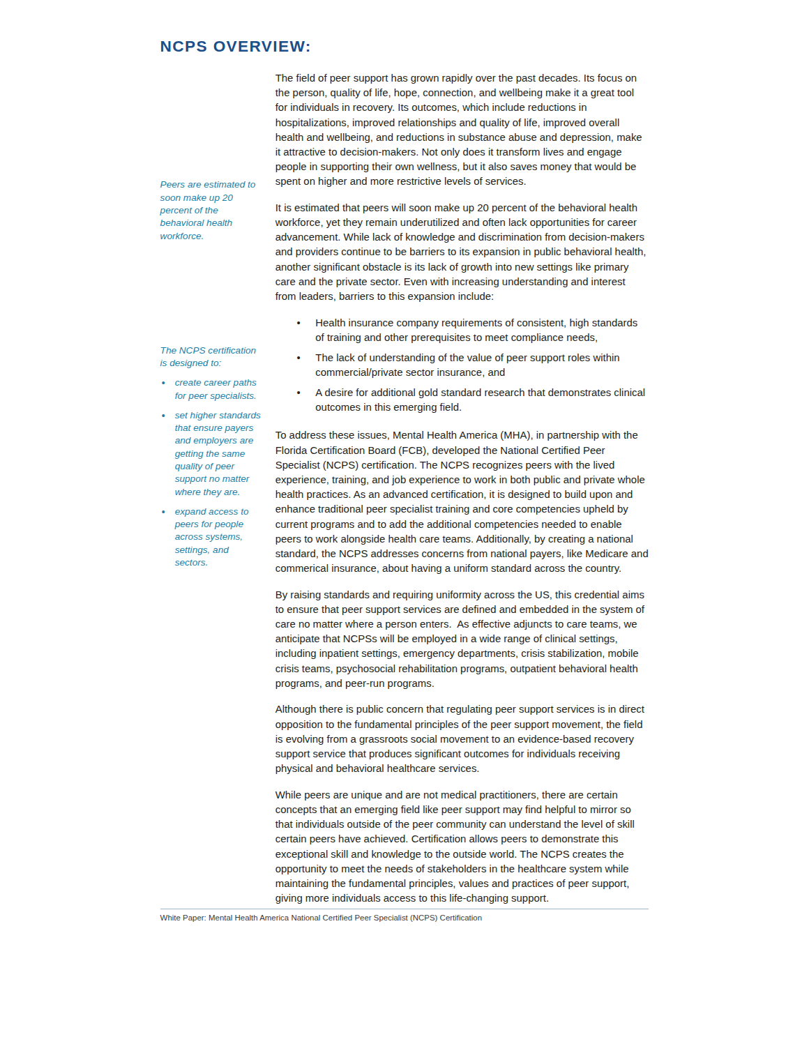NCPS OVERVIEW:
Peers are estimated to soon make up 20 percent of the behavioral health workforce.
The NCPS certification is designed to:
create career paths for peer specialists.
set higher standards that ensure payers and employers are getting the same quality of peer support no matter where they are.
expand access to peers for people across systems, settings, and sectors.
The field of peer support has grown rapidly over the past decades. Its focus on the person, quality of life, hope, connection, and wellbeing make it a great tool for individuals in recovery. Its outcomes, which include reductions in hospitalizations, improved relationships and quality of life, improved overall health and wellbeing, and reductions in substance abuse and depression, make it attractive to decision-makers. Not only does it transform lives and engage people in supporting their own wellness, but it also saves money that would be spent on higher and more restrictive levels of services.
It is estimated that peers will soon make up 20 percent of the behavioral health workforce, yet they remain underutilized and often lack opportunities for career advancement. While lack of knowledge and discrimination from decision-makers and providers continue to be barriers to its expansion in public behavioral health, another significant obstacle is its lack of growth into new settings like primary care and the private sector. Even with increasing understanding and interest from leaders, barriers to this expansion include:
Health insurance company requirements of consistent, high standards of training and other prerequisites to meet compliance needs,
The lack of understanding of the value of peer support roles within commercial/private sector insurance, and
A desire for additional gold standard research that demonstrates clinical outcomes in this emerging field.
To address these issues, Mental Health America (MHA), in partnership with the Florida Certification Board (FCB), developed the National Certified Peer Specialist (NCPS) certification. The NCPS recognizes peers with the lived experience, training, and job experience to work in both public and private whole health practices. As an advanced certification, it is designed to build upon and enhance traditional peer specialist training and core competencies upheld by current programs and to add the additional competencies needed to enable peers to work alongside health care teams. Additionally, by creating a national standard, the NCPS addresses concerns from national payers, like Medicare and commerical insurance, about having a uniform standard across the country.
By raising standards and requiring uniformity across the US, this credential aims to ensure that peer support services are defined and embedded in the system of care no matter where a person enters. As effective adjuncts to care teams, we anticipate that NCPSs will be employed in a wide range of clinical settings, including inpatient settings, emergency departments, crisis stabilization, mobile crisis teams, psychosocial rehabilitation programs, outpatient behavioral health programs, and peer-run programs.
Although there is public concern that regulating peer support services is in direct opposition to the fundamental principles of the peer support movement, the field is evolving from a grassroots social movement to an evidence-based recovery support service that produces significant outcomes for individuals receiving physical and behavioral healthcare services.
While peers are unique and are not medical practitioners, there are certain concepts that an emerging field like peer support may find helpful to mirror so that individuals outside of the peer community can understand the level of skill certain peers have achieved. Certification allows peers to demonstrate this exceptional skill and knowledge to the outside world. The NCPS creates the opportunity to meet the needs of stakeholders in the healthcare system while maintaining the fundamental principles, values and practices of peer support, giving more individuals access to this life-changing support.
White Paper: Mental Health America National Certified Peer Specialist (NCPS) Certification